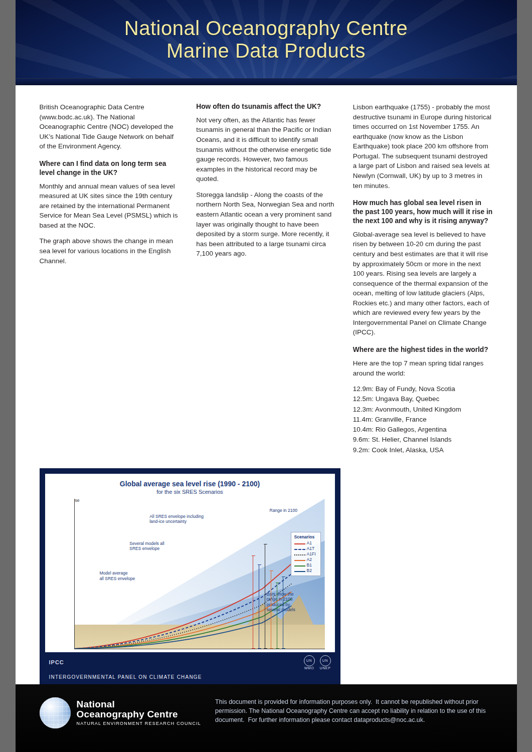National Oceanography Centre Marine Data Products
British Oceanographic Data Centre (www.bodc.ac.uk). The National Oceanographic Centre (NOC) developed the UK’s National Tide Gauge Network on behalf of the Environment Agency.
Where can I find data on long term sea level change in the UK?
Monthly and annual mean values of sea level measured at UK sites since the 19th century are retained by the international Permanent Service for Mean Sea Level (PSMSL) which is based at the NOC.
The graph above shows the change in mean sea level for various locations in the English Channel.
How often do tsunamis affect the UK?
Not very often, as the Atlantic has fewer tsunamis in general than the Pacific or Indian Oceans, and it is difficult to identify small tsunamis without the otherwise energetic tide gauge records. However, two famous examples in the historical record may be quoted.
Storegga landslip - Along the coasts of the northern North Sea, Norwegian Sea and north eastern Atlantic ocean a very prominent sand layer was originally thought to have been deposited by a storm surge. More recently, it has been attributed to a large tsunami circa 7,100 years ago.
Lisbon earthquake (1755) - probably the most destructive tsunami in Europe during historical times occurred on 1st November 1755. An earthquake (now know as the Lisbon Earthquake) took place 200 km offshore from Portugal. The subsequent tsunami destroyed a large part of Lisbon and raised sea levels at Newlyn (Cornwall, UK) by up to 3 metres in ten minutes.
How much has global sea level risen in the past 100 years, how much will it rise in the next 100 and why is it rising anyway?
Global-average sea level is believed to have risen by between 10-20 cm during the past century and best estimates are that it will rise by approximately 50cm or more in the next 100 years. Rising sea levels are largely a consequence of the thermal expansion of the ocean, melting of low latitude glaciers (Alps, Rockies etc.) and many other factors, each of which are reviewed every few years by the Intergovernmental Panel on Climate Change (IPCC).
Where are the highest tides in the world?
Here are the top 7 mean spring tidal ranges around the world:
12.9m: Bay of Fundy, Nova Scotia
12.5m: Ungava Bay, Quebec
12.3m: Avonmouth, United Kingdom
11.4m: Granville, France
10.4m: Rio Gallegos, Argentina
9.6m: St. Helier, Channel Islands
9.2m: Cook Inlet, Alaska, USA
Global average sea level rise (1990 - 2100)
for the six SRES Scenarios
Sea level rise (metres)
1.0
0.8
0.6
0.4
0.2
0.0
2000
2020
2040
2060
2080
2100
All SRES envelope including
land-ice uncertainty
Several models all
SRES envelope
Model average
all SRES envelope
Range in 2100
Bars show the
range in 2100
produced by
several models
Scenarios
| | A1 |
| | A1T |
| | A1FI |
| | A2 |
| | B1 |
| | B2 |
IPCC
UN
WMO
UN
UNEP
INTERGOVERNMENTAL PANEL ON CLIMATE CHANGE
National Oceanography Centre NATURAL ENVIRONMENT RESEARCH COUNCIL
This document is provided for information purposes only. It cannot be republished without prior permission. The National Oceanography Centre can accept no liability in relation to the use of this document. For further information please contact dataproducts@noc.ac.uk.